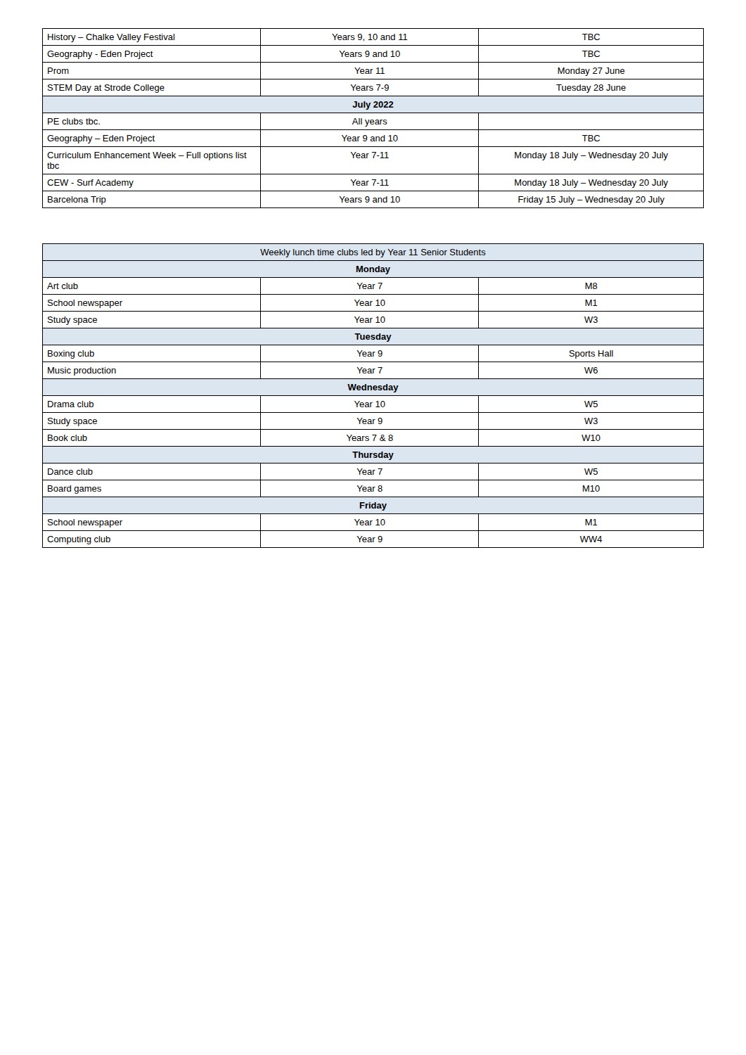| History – Chalke Valley Festival | Years 9, 10 and 11 | TBC |
| Geography - Eden Project | Years 9 and 10 | TBC |
| Prom | Year 11 | Monday 27 June |
| STEM Day at Strode College | Years 7-9 | Tuesday 28 June |
| July 2022 |
| PE clubs tbc. | All years | |
| Geography – Eden Project | Year 9 and 10 | TBC |
| Curriculum Enhancement Week – Full options list tbc | Year 7-11 | Monday 18 July – Wednesday 20 July |
| CEW - Surf Academy | Year 7-11 | Monday 18 July – Wednesday 20 July |
| Barcelona Trip | Years 9 and 10 | Friday 15 July – Wednesday 20 July |
| Weekly lunch time clubs led by Year 11 Senior Students |
| Monday |
| Art club | Year 7 | M8 |
| School newspaper | Year 10 | M1 |
| Study space | Year 10 | W3 |
| Tuesday |
| Boxing club | Year 9 | Sports Hall |
| Music production | Year 7 | W6 |
| Wednesday |
| Drama club | Year 10 | W5 |
| Study space | Year 9 | W3 |
| Book club | Years 7 & 8 | W10 |
| Thursday |
| Dance club | Year 7 | W5 |
| Board games | Year 8 | M10 |
| Friday |
| School newspaper | Year 10 | M1 |
| Computing club | Year 9 | WW4 |